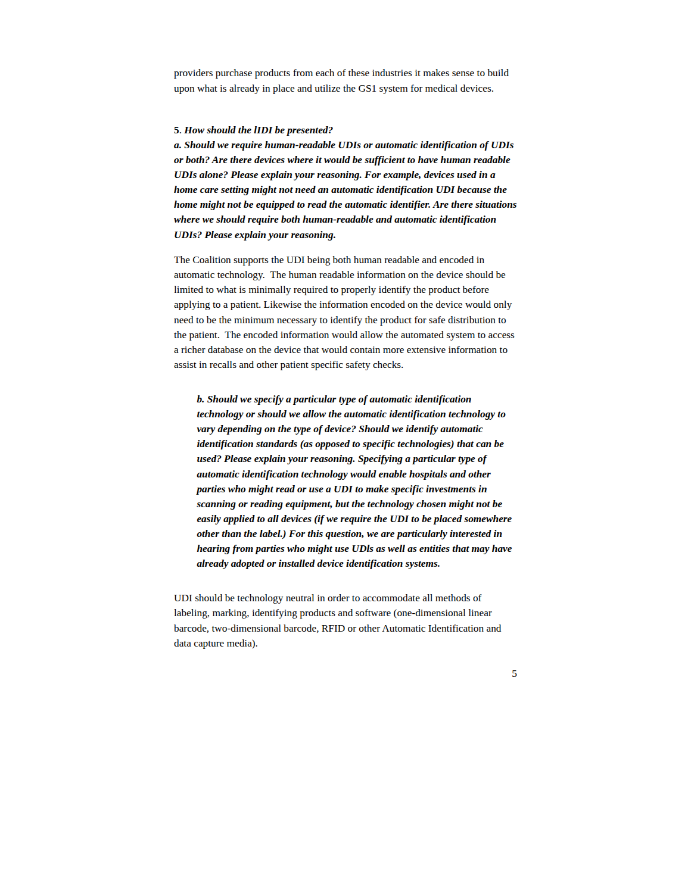providers purchase products from each of these industries it makes sense to build upon what is already in place and utilize the GS1 system for medical devices.
5. How should the lIDI be presented?
a. Should we require human-readable UDIs or automatic identification of UDIs or both? Are there devices where it would be sufficient to have human readable UDIs alone? Please explain your reasoning. For example, devices used in a home care setting might not need an automatic identification UDI because the home might not be equipped to read the automatic identifier. Are there situations where we should require both human-readable and automatic identification UDIs? Please explain your reasoning.
The Coalition supports the UDI being both human readable and encoded in automatic technology. The human readable information on the device should be limited to what is minimally required to properly identify the product before applying to a patient. Likewise the information encoded on the device would only need to be the minimum necessary to identify the product for safe distribution to the patient. The encoded information would allow the automated system to access a richer database on the device that would contain more extensive information to assist in recalls and other patient specific safety checks.
b. Should we specify a particular type of automatic identification technology or should we allow the automatic identification technology to vary depending on the type of device? Should we identify automatic identification standards (as opposed to specific technologies) that can be used? Please explain your reasoning. Specifying a particular type of automatic identification technology would enable hospitals and other parties who might read or use a UDI to make specific investments in scanning or reading equipment, but the technology chosen might not be easily applied to all devices (if we require the UDI to be placed somewhere other than the label.) For this question, we are particularly interested in hearing from parties who might use UDls as well as entities that may have already adopted or installed device identification systems.
UDI should be technology neutral in order to accommodate all methods of labeling, marking, identifying products and software (one-dimensional linear barcode, two-dimensional barcode, RFID or other Automatic Identification and data capture media).
5